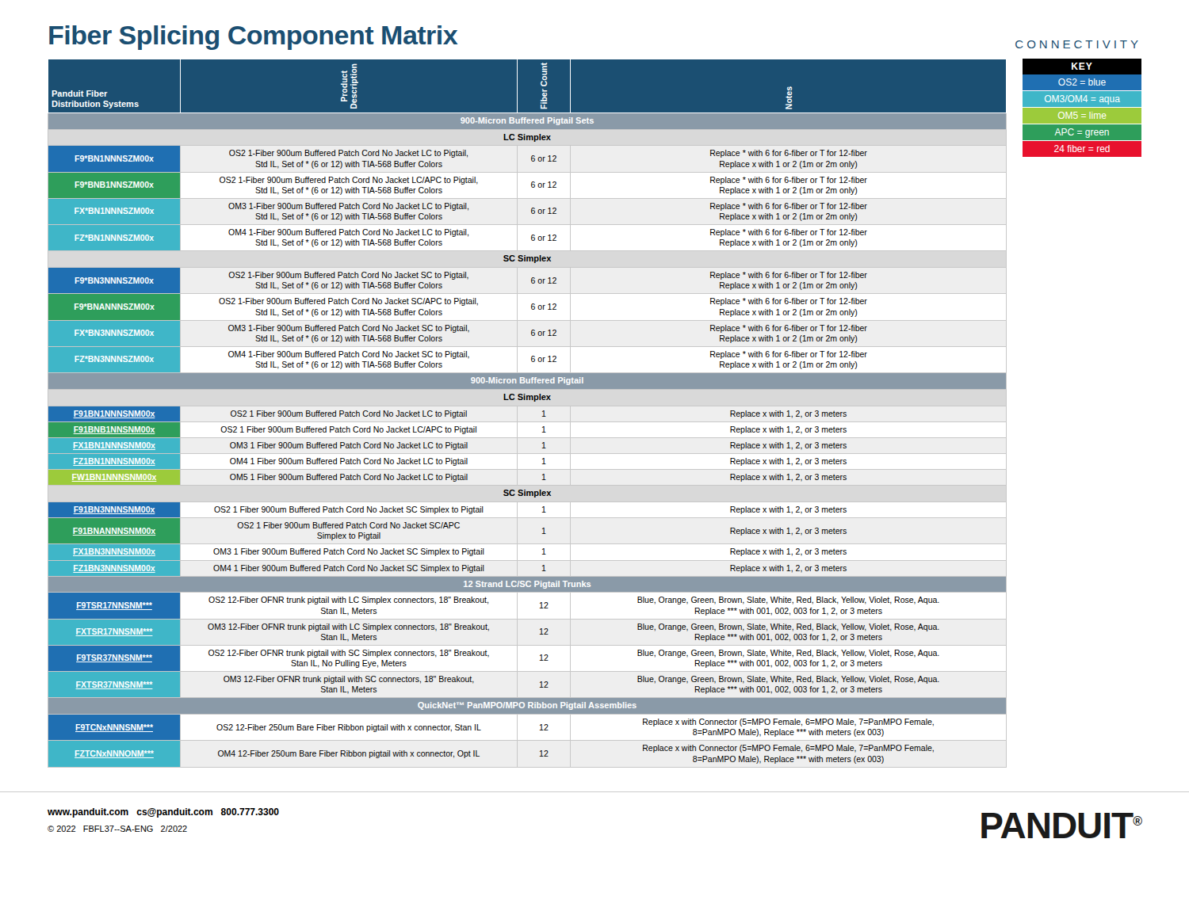Fiber Splicing Component Matrix
CONNECTIVITY
| Panduit Fiber Distribution Systems | Product Description | Fiber Count | Notes |
| --- | --- | --- | --- |
| 900-Micron Buffered Pigtail Sets |
| LC Simplex |
| F9*BN1NNNSZM00x | OS2 1-Fiber 900um Buffered Patch Cord No Jacket LC to Pigtail, Std IL, Set of * (6 or 12) with TIA-568 Buffer Colors | 6 or 12 | Replace * with 6 for 6-fiber or T for 12-fiber Replace x with 1 or 2 (1m or 2m only) |
| F9*BNB1NNSZM00x | OS2 1-Fiber 900um Buffered Patch Cord No Jacket LC/APC to Pigtail, Std IL, Set of * (6 or 12) with TIA-568 Buffer Colors | 6 or 12 | Replace * with 6 for 6-fiber or T for 12-fiber Replace x with 1 or 2 (1m or 2m only) |
| FX*BN1NNNSZM00x | OM3 1-Fiber 900um Buffered Patch Cord No Jacket LC to Pigtail, Std IL, Set of * (6 or 12) with TIA-568 Buffer Colors | 6 or 12 | Replace * with 6 for 6-fiber or T for 12-fiber Replace x with 1 or 2 (1m or 2m only) |
| FZ*BN1NNNSZM00x | OM4 1-Fiber 900um Buffered Patch Cord No Jacket LC to Pigtail, Std IL, Set of * (6 or 12) with TIA-568 Buffer Colors | 6 or 12 | Replace * with 6 for 6-fiber or T for 12-fiber Replace x with 1 or 2 (1m or 2m only) |
| SC Simplex |
| F9*BN3NNNSZM00x | OS2 1-Fiber 900um Buffered Patch Cord No Jacket SC to Pigtail, Std IL, Set of * (6 or 12) with TIA-568 Buffer Colors | 6 or 12 | Replace * with 6 for 6-fiber or T for 12-fiber Replace x with 1 or 2 (1m or 2m only) |
| F9*BNANNNSZM00x | OS2 1-Fiber 900um Buffered Patch Cord No Jacket SC/APC to Pigtail, Std IL, Set of * (6 or 12) with TIA-568 Buffer Colors | 6 or 12 | Replace * with 6 for 6-fiber or T for 12-fiber Replace x with 1 or 2 (1m or 2m only) |
| FX*BN3NNNSZM00x | OM3 1-Fiber 900um Buffered Patch Cord No Jacket SC to Pigtail, Std IL, Set of * (6 or 12) with TIA-568 Buffer Colors | 6 or 12 | Replace * with 6 for 6-fiber or T for 12-fiber Replace x with 1 or 2 (1m or 2m only) |
| FZ*BN3NNNSZM00x | OM4 1-Fiber 900um Buffered Patch Cord No Jacket SC to Pigtail, Std IL, Set of * (6 or 12) with TIA-568 Buffer Colors | 6 or 12 | Replace * with 6 for 6-fiber or T for 12-fiber Replace x with 1 or 2 (1m or 2m only) |
| 900-Micron Buffered Pigtail |
| LC Simplex |
| F91BN1NNNSNM00x | OS2 1 Fiber 900um Buffered Patch Cord No Jacket LC to Pigtail | 1 | Replace x with 1, 2, or 3 meters |
| F91BNB1NNSNM00x | OS2 1 Fiber 900um Buffered Patch Cord No Jacket LC/APC to Pigtail | 1 | Replace x with 1, 2, or 3 meters |
| FX1BN1NNNSNM00x | OM3 1 Fiber 900um Buffered Patch Cord No Jacket LC to Pigtail | 1 | Replace x with 1, 2, or 3 meters |
| FZ1BN1NNNSNM00x | OM4 1 Fiber 900um Buffered Patch Cord No Jacket LC to Pigtail | 1 | Replace x with 1, 2, or 3 meters |
| FW1BN1NNNSNM00x | OM5 1 Fiber 900um Buffered Patch Cord No Jacket LC to Pigtail | 1 | Replace x with 1, 2, or 3 meters |
| SC Simplex |
| F91BN3NNNSNM00x | OS2 1 Fiber 900um Buffered Patch Cord No Jacket SC Simplex to Pigtail | 1 | Replace x with 1, 2, or 3 meters |
| F91BNANNNSNM00x | OS2 1 Fiber 900um Buffered Patch Cord No Jacket SC/APC Simplex to Pigtail | 1 | Replace x with 1, 2, or 3 meters |
| FX1BN3NNNSNM00x | OM3 1 Fiber 900um Buffered Patch Cord No Jacket SC Simplex to Pigtail | 1 | Replace x with 1, 2, or 3 meters |
| FZ1BN3NNNSNM00x | OM4 1 Fiber 900um Buffered Patch Cord No Jacket SC Simplex to Pigtail | 1 | Replace x with 1, 2, or 3 meters |
| 12 Strand LC/SC Pigtail Trunks |
| F9TSR17NNSNM*** | OS2 12-Fiber OFNR trunk pigtail with LC Simplex connectors, 18" Breakout, Stan IL, Meters | 12 | Blue, Orange, Green, Brown, Slate, White, Red, Black, Yellow, Violet, Rose, Aqua. Replace *** with 001, 002, 003 for 1, 2, or 3 meters |
| FXTSR17NNSNM*** | OM3 12-Fiber OFNR trunk pigtail with LC Simplex connectors, 18" Breakout, Stan IL, Meters | 12 | Blue, Orange, Green, Brown, Slate, White, Red, Black, Yellow, Violet, Rose, Aqua. Replace *** with 001, 002, 003 for 1, 2, or 3 meters |
| F9TSR37NNSNM*** | OS2 12-Fiber OFNR trunk pigtail with SC Simplex connectors, 18" Breakout, Stan IL, No Pulling Eye, Meters | 12 | Blue, Orange, Green, Brown, Slate, White, Red, Black, Yellow, Violet, Rose, Aqua. Replace *** with 001, 002, 003 for 1, 2, or 3 meters |
| FXTSR37NNSNM*** | OM3 12-Fiber OFNR trunk pigtail with SC connectors, 18" Breakout, Stan IL, Meters | 12 | Blue, Orange, Green, Brown, Slate, White, Red, Black, Yellow, Violet, Rose, Aqua. Replace *** with 001, 002, 003 for 1, 2, or 3 meters |
| QuickNet™ PanMPO/MPO Ribbon Pigtail Assemblies |
| F9TCNxNNNSNM*** | OS2 12-Fiber 250um Bare Fiber Ribbon pigtail with x connector, Stan IL | 12 | Replace x with Connector (5=MPO Female, 6=MPO Male, 7=PanMPO Female, 8=PanMPO Male), Replace *** with meters (ex 003) |
| FZTCNxNNNONM*** | OM4 12-Fiber 250um Bare Fiber Ribbon pigtail with x connector, Opt IL | 12 | Replace x with Connector (5=MPO Female, 6=MPO Male, 7=PanMPO Female, 8=PanMPO Male), Replace *** with meters (ex 003) |
KEY
OS2 = blue
OM3/OM4 = aqua
OM5 = lime
APC = green
24 fiber = red
www.panduit.com cs@panduit.com 800.777.3300
© 2022 FBFL37--SA-ENG 2/2022
PANDUIT®